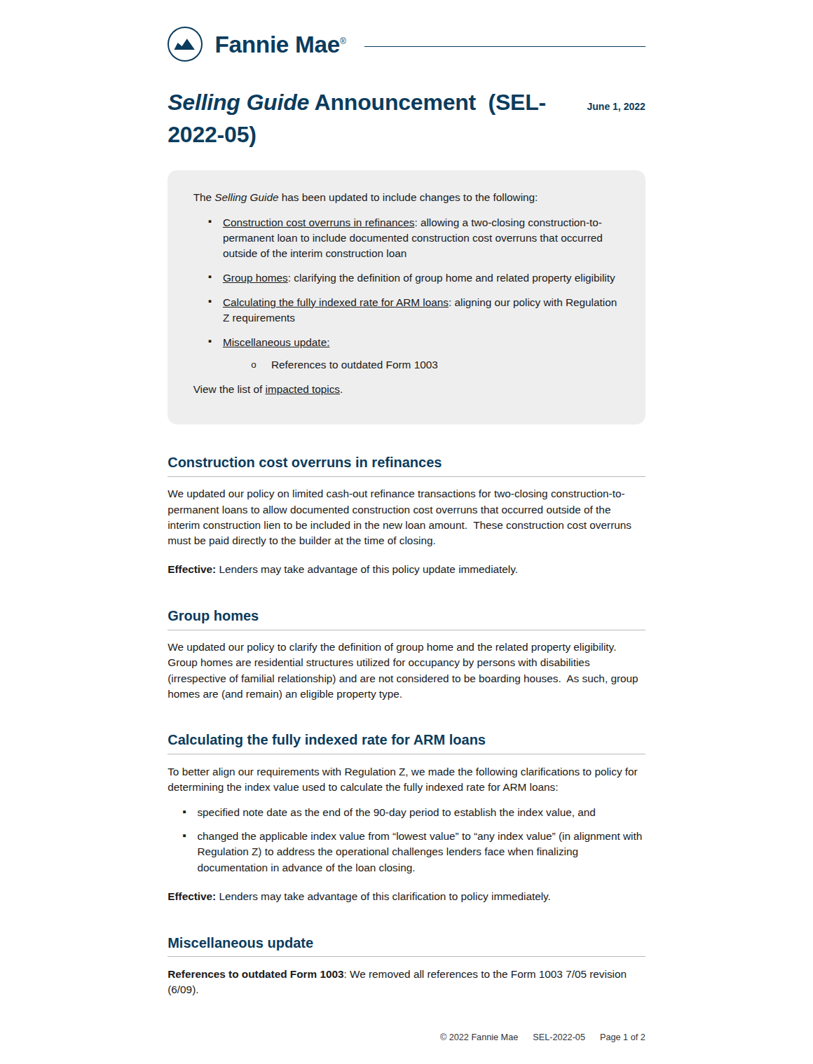Fannie Mae®
Selling Guide Announcement (SEL-2022-05)
June 1, 2022
The Selling Guide has been updated to include changes to the following:
Construction cost overruns in refinances: allowing a two-closing construction-to-permanent loan to include documented construction cost overruns that occurred outside of the interim construction loan
Group homes: clarifying the definition of group home and related property eligibility
Calculating the fully indexed rate for ARM loans: aligning our policy with Regulation Z requirements
Miscellaneous update:
References to outdated Form 1003
View the list of impacted topics.
Construction cost overruns in refinances
We updated our policy on limited cash-out refinance transactions for two-closing construction-to-permanent loans to allow documented construction cost overruns that occurred outside of the interim construction lien to be included in the new loan amount. These construction cost overruns must be paid directly to the builder at the time of closing.
Effective: Lenders may take advantage of this policy update immediately.
Group homes
We updated our policy to clarify the definition of group home and the related property eligibility. Group homes are residential structures utilized for occupancy by persons with disabilities (irrespective of familial relationship) and are not considered to be boarding houses. As such, group homes are (and remain) an eligible property type.
Calculating the fully indexed rate for ARM loans
To better align our requirements with Regulation Z, we made the following clarifications to policy for determining the index value used to calculate the fully indexed rate for ARM loans:
specified note date as the end of the 90-day period to establish the index value, and
changed the applicable index value from “lowest value” to “any index value” (in alignment with Regulation Z) to address the operational challenges lenders face when finalizing documentation in advance of the loan closing.
Effective: Lenders may take advantage of this clarification to policy immediately.
Miscellaneous update
References to outdated Form 1003: We removed all references to the Form 1003 7/05 revision (6/09).
© 2022 Fannie MaeSEL-2022-05 Page 1 of 2